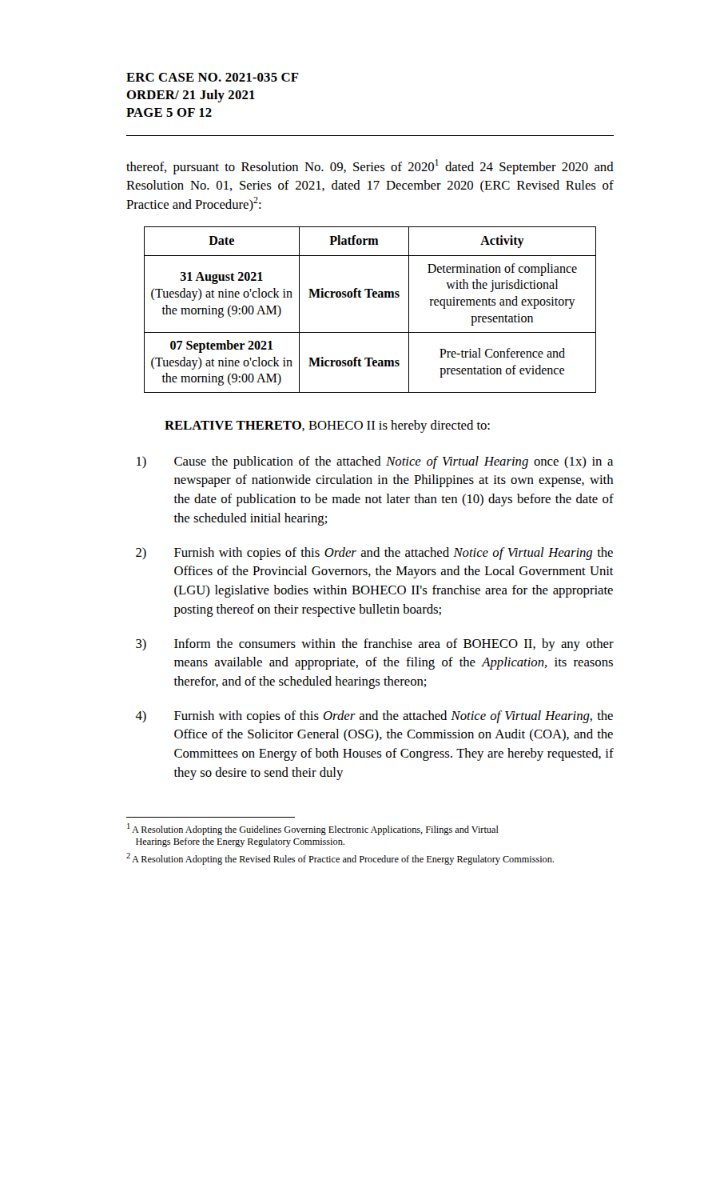ERC CASE NO. 2021-035 CF
ORDER/ 21 July 2021
PAGE 5 OF 12
thereof, pursuant to Resolution No. 09, Series of 20201 dated 24 September 2020 and Resolution No. 01, Series of 2021, dated 17 December 2020 (ERC Revised Rules of Practice and Procedure)2:
| Date | Platform | Activity |
| --- | --- | --- |
| 31 August 2021 (Tuesday) at nine o'clock in the morning (9:00 AM) | Microsoft Teams | Determination of compliance with the jurisdictional requirements and expository presentation |
| 07 September 2021 (Tuesday) at nine o'clock in the morning (9:00 AM) | Microsoft Teams | Pre-trial Conference and presentation of evidence |
RELATIVE THERETO, BOHECO II is hereby directed to:
1) Cause the publication of the attached Notice of Virtual Hearing once (1x) in a newspaper of nationwide circulation in the Philippines at its own expense, with the date of publication to be made not later than ten (10) days before the date of the scheduled initial hearing;
2) Furnish with copies of this Order and the attached Notice of Virtual Hearing the Offices of the Provincial Governors, the Mayors and the Local Government Unit (LGU) legislative bodies within BOHECO II's franchise area for the appropriate posting thereof on their respective bulletin boards;
3) Inform the consumers within the franchise area of BOHECO II, by any other means available and appropriate, of the filing of the Application, its reasons therefor, and of the scheduled hearings thereon;
4) Furnish with copies of this Order and the attached Notice of Virtual Hearing, the Office of the Solicitor General (OSG), the Commission on Audit (COA), and the Committees on Energy of both Houses of Congress. They are hereby requested, if they so desire to send their duly
1 A Resolution Adopting the Guidelines Governing Electronic Applications, Filings and Virtual Hearings Before the Energy Regulatory Commission.
2 A Resolution Adopting the Revised Rules of Practice and Procedure of the Energy Regulatory Commission.